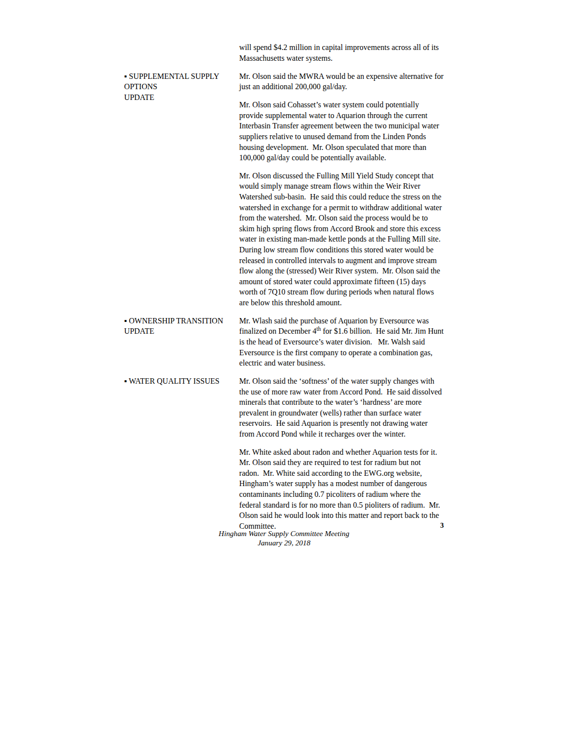| | will spend $4.2 million in capital improvements across all of its Massachusetts water systems. |
| ▪ SUPPLEMENTAL SUPPLY OPTIONS UPDATE | Mr. Olson said the MWRA would be an expensive alternative for just an additional 200,000 gal/day. Mr. Olson said Cohasset’s water system could potentially provide supplemental water to Aquarion through the current Interbasin Transfer agreement between the two municipal water suppliers relative to unused demand from the Linden Ponds housing development. Mr. Olson speculated that more than 100,000 gal/day could be potentially available. Mr. Olson discussed the Fulling Mill Yield Study concept that would simply manage stream flows within the Weir River Watershed sub-basin. He said this could reduce the stress on the watershed in exchange for a permit to withdraw additional water from the watershed. Mr. Olson said the process would be to skim high spring flows from Accord Brook and store this excess water in existing man-made kettle ponds at the Fulling Mill site. During low stream flow conditions this stored water would be released in controlled intervals to augment and improve stream flow along the (stressed) Weir River system. Mr. Olson said the amount of stored water could approximate fifteen (15) days worth of 7Q10 stream flow during periods when natural flows are below this threshold amount. |
| ▪ OWNERSHIP TRANSITION UPDATE | Mr. Wlash said the purchase of Aquarion by Eversource was finalized on December 4 th for $1.6 billion. He said Mr. Jim Hunt is the head of Eversource’s water division. Mr. Walsh said Eversource is the first company to operate a combination gas, electric and water business. |
| ▪ WATER QUALITY ISSUES | Mr. Olson said the ‘softness’ of the water supply changes with the use of more raw water from Accord Pond. He said dissolved minerals that contribute to the water’s ‘hardness’ are more prevalent in groundwater (wells) rather than surface water reservoirs. He said Aquarion is presently not drawing water from Accord Pond while it recharges over the winter. Mr. White asked about radon and whether Aquarion tests for it. Mr. Olson said they are required to test for radium but not radon. Mr. White said according to the EWG.org website, Hingham’s water supply has a modest number of dangerous contaminants including 0.7 picoliters of radium where the federal standard is for no more than 0.5 pioliters of radium. Mr. Olson said he would look into this matter and report back to the Committee. |
3
Hingham Water Supply Committee Meeting
January 29, 2018